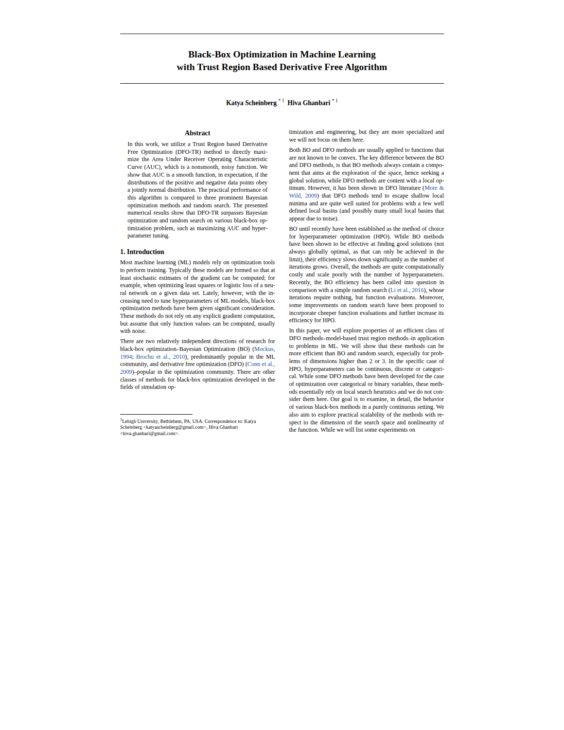Black-Box Optimization in Machine Learning
with Trust Region Based Derivative Free Algorithm
Katya Scheinberg * 1 Hiva Ghanbari * 1
Abstract
In this work, we utilize a Trust Region based Derivative Free Optimization (DFO-TR) method to directly maximize the Area Under Receiver Operating Characteristic Curve (AUC), which is a nonsmooth, noisy function. We show that AUC is a smooth function, in expectation, if the distributions of the positive and negative data points obey a jointly normal distribution. The practical performance of this algorithm is compared to three prominent Bayesian optimization methods and random search. The presented numerical results show that DFO-TR surpasses Bayesian optimization and random search on various black-box optimization problem, such as maximizing AUC and hyperparameter tuning.
1. Introduction
Most machine learning (ML) models rely on optimization tools to perform training. Typically these models are formed so that at least stochastic estimates of the gradient can be computed; for example, when optimizing least squares or logistic loss of a neural network on a given data set. Lately, however, with the increasing need to tune hyperparameters of ML models, black-box optimization methods have been given significant consideration. These methods do not rely on any explicit gradient computation, but assume that only function values can be computed, usually with noise.
There are two relatively independent directions of research for black-box optimization–Bayesian Optimization (BO) (Mockus, 1994; Brochu et al., 2010), predominantly popular in the ML community, and derivative free optimization (DFO) (Conn et al., 2009)–popular in the optimization community. There are other classes of methods for black-box optimization developed in the fields of simulation op-
1Lehigh University, Bethlehem, PA, USA. Correspondence to: Katya Scheinberg <katyascheinberg@gmail.com>, Hiva Ghanbari <hiva.ghanbari@gmail.com>.
timization and engineering, but they are more specialized and we will not focus on them here.
Both BO and DFO methods are usually applied to functions that are not known to be convex. The key difference between the BO and DFO methods, is that BO methods always contain a component that aims at the exploration of the space, hence seeking a global solution, while DFO methods are content with a local optimum. However, it has been shown in DFO literature (More & Wild, 2009) that DFO methods tend to escape shallow local minima and are quite well suited for problems with a few well defined local basins (and possibly many small local basins that appear due to noise).
BO until recently have been established as the method of choice for hyperparameter optimization (HPO). While BO methods have been shown to be effective at finding good solutions (not always globally optimal, as that can only be achieved in the limit), their efficiency slows down significantly as the number of iterations grows. Overall, the methods are quite computationally costly and scale poorly with the number of hyperparameters. Recently, the BO efficiency has been called into question in comparison with a simple random search (Li et al., 2016), whose iterations require nothing, but function evaluations. Moreover, some improvements on random search have been proposed to incorporate cheeper function evaluations and further increase its efficiency for HPO.
In this paper, we will explore properties of an efficient class of DFO methods–model-based trust region methods–in application to problems in ML. We will show that these methods can be more efficient than BO and random search, especially for problems of dimensions higher than 2 or 3. In the specific case of HPO, hyperparameters can be continuous, discrete or categorical. While some DFO methods have been developed for the case of optimization over categorical or binary variables, these methods essentially rely on local search heuristics and we do not consider them here. Our goal is to examine, in detail, the behavior of various black-box methods in a purely continuous setting. We also aim to explore practical scalability of the methods with respect to the dimension of the search space and nonlinearity of the function. While we will list some experiments on